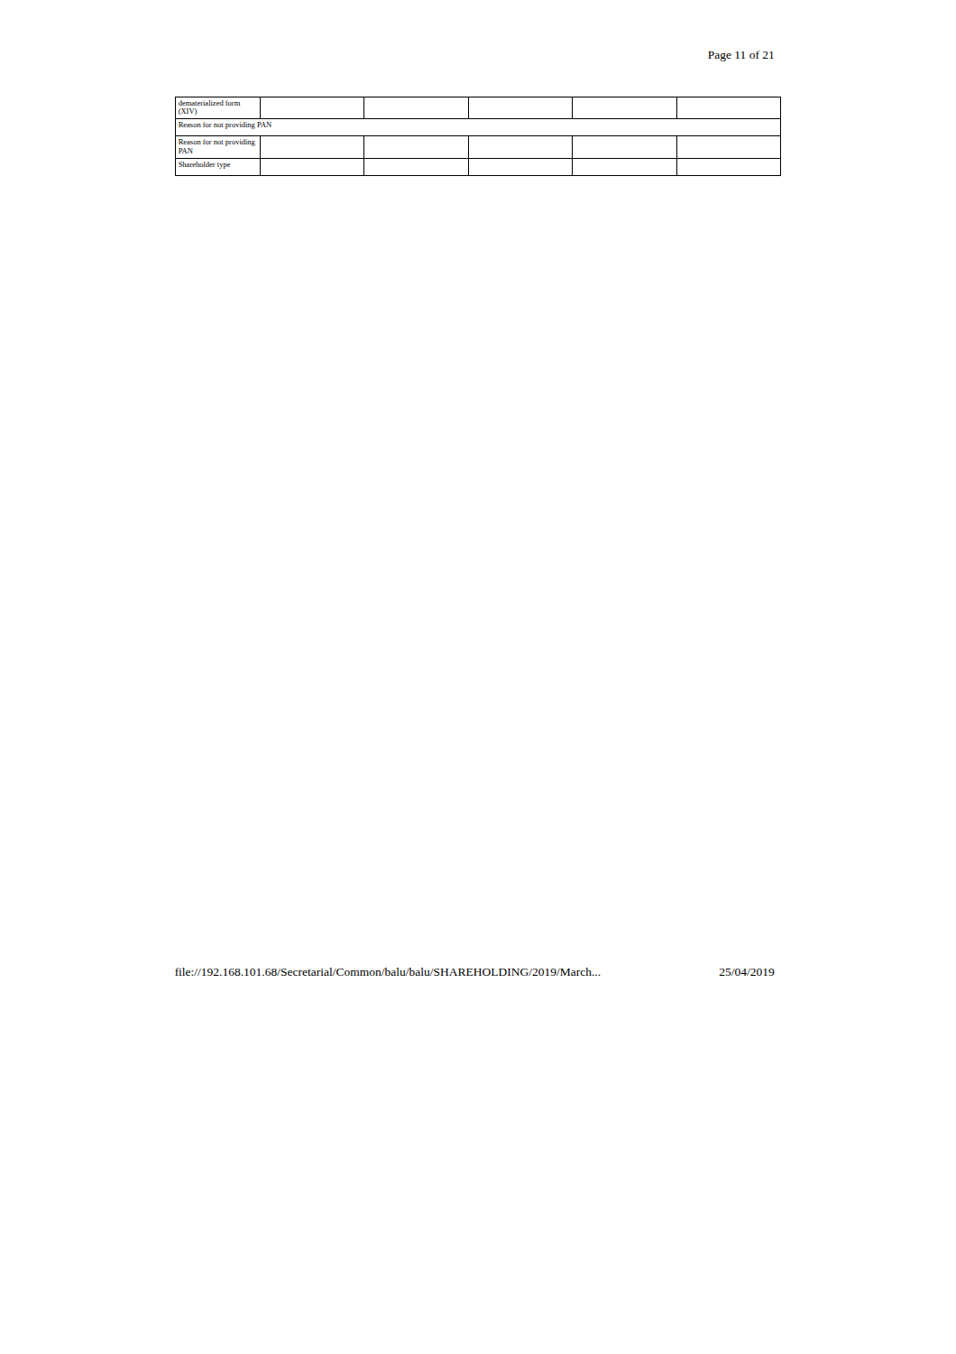Page 11 of 21
| dematerialized form (XIV) | | | | | |
| Reason for not providing PAN |
| Reason for not providing PAN | | | | | |
| Shareholder type | | | | | |
file://192.168.101.68/Secretarial/Common/balu/balu/SHAREHOLDING/2019/March... 25/04/2019